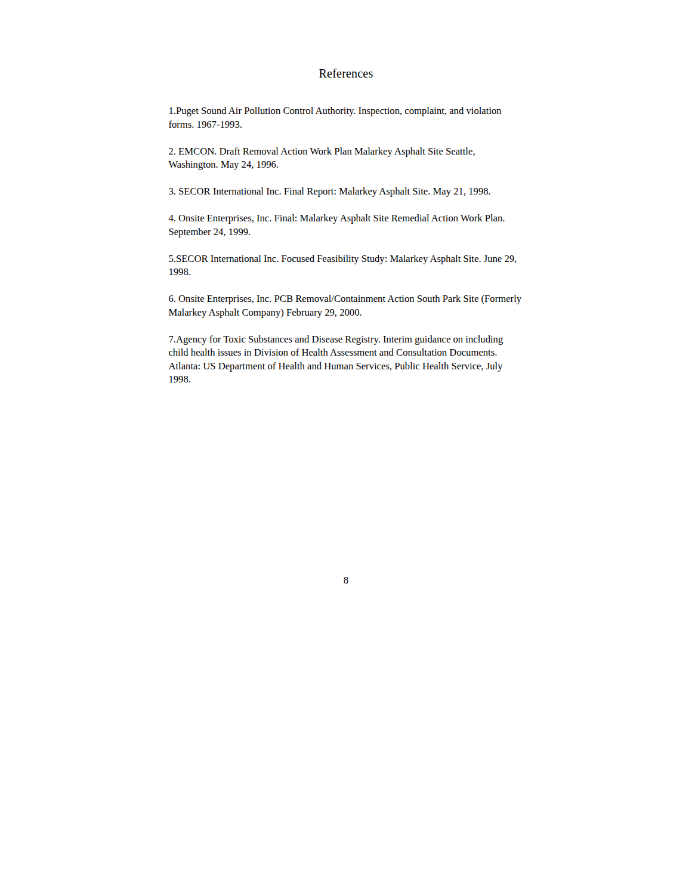References
1.Puget Sound Air Pollution Control Authority. Inspection, complaint, and violation forms. 1967-1993.
2. EMCON. Draft Removal Action Work Plan Malarkey Asphalt Site Seattle, Washington. May 24, 1996.
3. SECOR International Inc. Final Report: Malarkey Asphalt Site. May 21, 1998.
4. Onsite Enterprises, Inc. Final: Malarkey Asphalt Site Remedial Action Work Plan. September 24, 1999.
5.SECOR International Inc. Focused Feasibility Study: Malarkey Asphalt Site. June 29, 1998.
6. Onsite Enterprises, Inc. PCB Removal/Containment Action South Park Site (Formerly Malarkey Asphalt Company) February 29, 2000.
7.Agency for Toxic Substances and Disease Registry. Interim guidance on including child health issues in Division of Health Assessment and Consultation Documents. Atlanta: US Department of Health and Human Services, Public Health Service, July 1998.
8